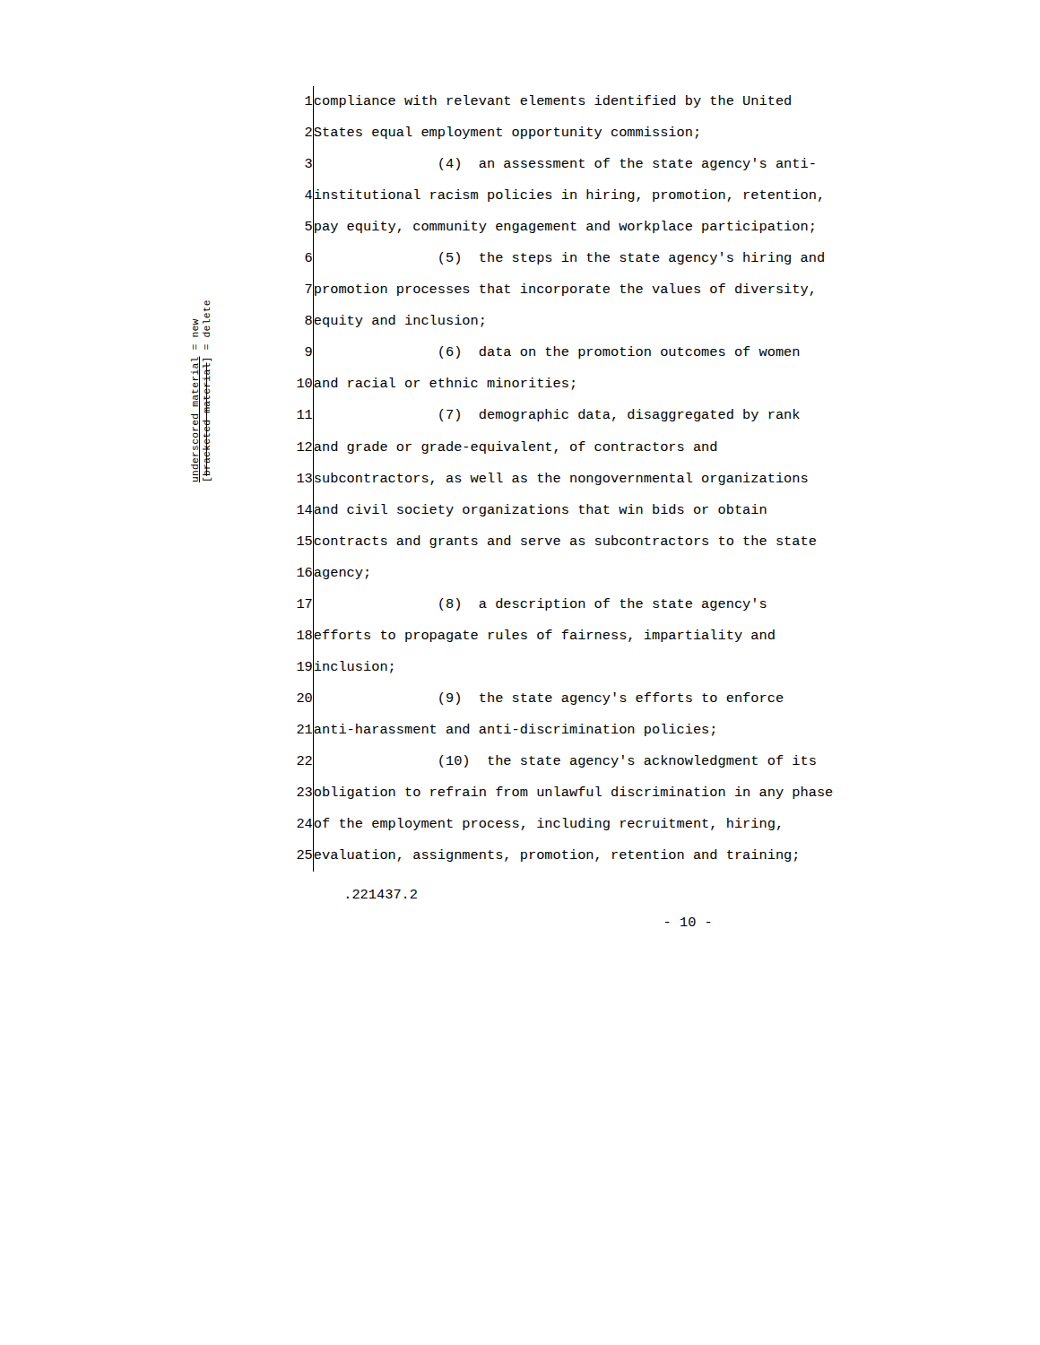underscored material = new
[bracketed material] = delete
| 1 | compliance with relevant elements identified by the United |
| 2 | States equal employment opportunity commission; |
| 3 | (4) an assessment of the state agency's anti- |
| 4 | institutional racism policies in hiring, promotion, retention, |
| 5 | pay equity, community engagement and workplace participation; |
| 6 | (5) the steps in the state agency's hiring and |
| 7 | promotion processes that incorporate the values of diversity, |
| 8 | equity and inclusion; |
| 9 | (6) data on the promotion outcomes of women |
| 10 | and racial or ethnic minorities; |
| 11 | (7) demographic data, disaggregated by rank |
| 12 | and grade or grade-equivalent, of contractors and |
| 13 | subcontractors, as well as the nongovernmental organizations |
| 14 | and civil society organizations that win bids or obtain |
| 15 | contracts and grants and serve as subcontractors to the state |
| 16 | agency; |
| 17 | (8) a description of the state agency's |
| 18 | efforts to propagate rules of fairness, impartiality and |
| 19 | inclusion; |
| 20 | (9) the state agency's efforts to enforce |
| 21 | anti-harassment and anti-discrimination policies; |
| 22 | (10) the state agency's acknowledgment of its |
| 23 | obligation to refrain from unlawful discrimination in any phase |
| 24 | of the employment process, including recruitment, hiring, |
| 25 | evaluation, assignments, promotion, retention and training; |
.221437.2
- 10 -